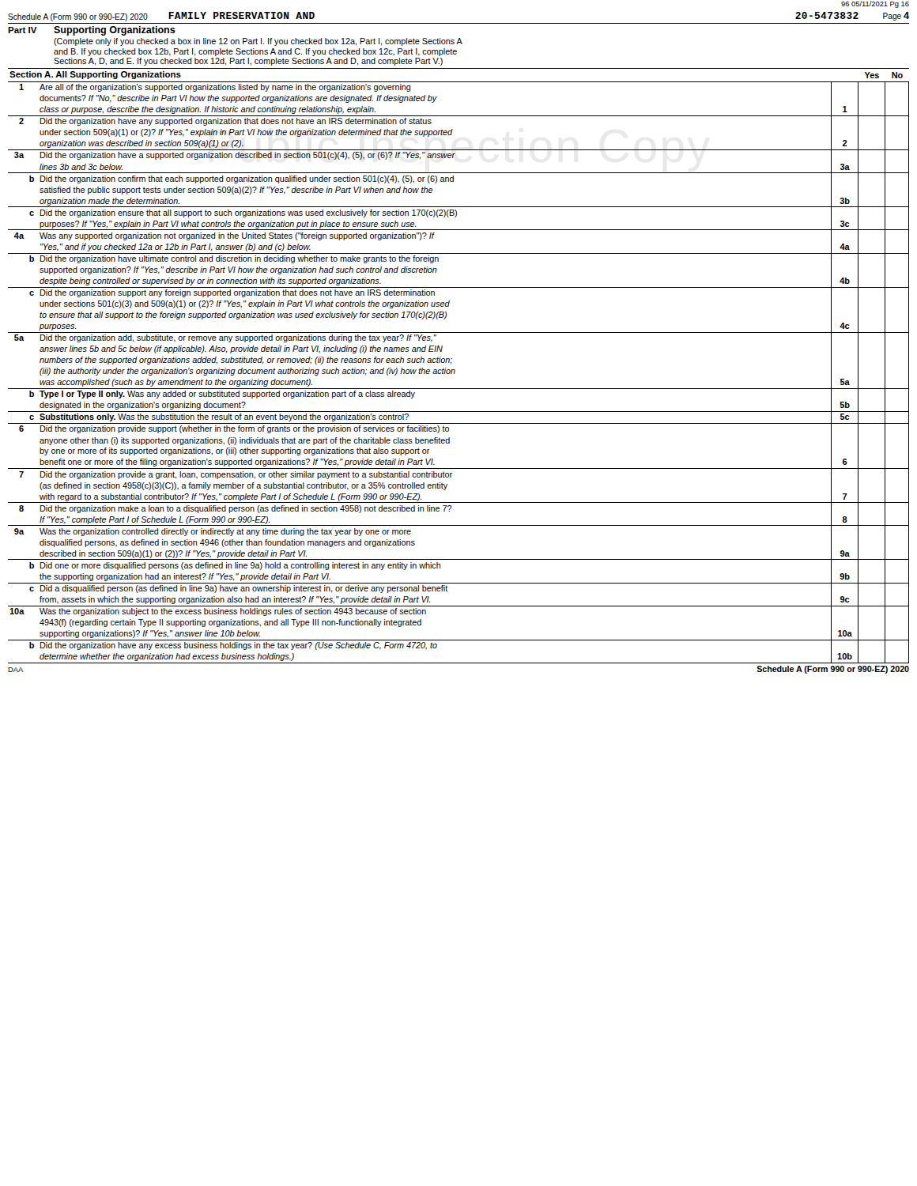Public Inspection Copy
96 05/11/2021 Pg 16
Schedule A (Form 990 or 990-EZ) 2020
FAMILY PRESERVATION AND
20-5473832
Page 4
Part IV
Supporting Organizations
(Complete only if you checked a box in line 12 on Part I. If you checked box 12a, Part I, complete Sections A
and B. If you checked box 12b, Part I, complete Sections A and C. If you checked box 12c, Part I, complete
Sections A, D, and E. If you checked box 12d, Part I, complete Sections A and D, and complete Part V.)
Section A. All Supporting Organizations Yes No
| 1 | | Are all of the organization's supported organizations listed by name in the organization's governing | | | |
| | | documents? If "No," describe in Part VI how the supported organizations are designated. If designated by | | | |
| | | class or purpose, describe the designation. If historic and continuing relationship, explain. | 1 | | |
| 2 | | Did the organization have any supported organization that does not have an IRS determination of status | | | |
| | | under section 509(a)(1) or (2)? If "Yes," explain in Part VI how the organization determined that the supported | | | |
| | | organization was described in section 509(a)(1) or (2). | 2 | | |
| 3a | | Did the organization have a supported organization described in section 501(c)(4), (5), or (6)? If "Yes," answer | | | |
| | | lines 3b and 3c below. | 3a | | |
| | b | Did the organization confirm that each supported organization qualified under section 501(c)(4), (5), or (6) and | | | |
| | | satisfied the public support tests under section 509(a)(2)? If "Yes," describe in Part VI when and how the | | | |
| | | organization made the determination. | 3b | | |
| | c | Did the organization ensure that all support to such organizations was used exclusively for section 170(c)(2)(B) | | | |
| | | purposes? If "Yes," explain in Part VI what controls the organization put in place to ensure such use. | 3c | | |
| 4a | | Was any supported organization not organized in the United States ("foreign supported organization")? If | | | |
| | | "Yes," and if you checked 12a or 12b in Part I, answer (b) and (c) below. | 4a | | |
| | b | Did the organization have ultimate control and discretion in deciding whether to make grants to the foreign | | | |
| | | supported organization? If "Yes," describe in Part VI how the organization had such control and discretion | | | |
| | | despite being controlled or supervised by or in connection with its supported organizations. | 4b | | |
| | c | Did the organization support any foreign supported organization that does not have an IRS determination | | | |
| | | under sections 501(c)(3) and 509(a)(1) or (2)? If "Yes," explain in Part VI what controls the organization used | | | |
| | | to ensure that all support to the foreign supported organization was used exclusively for section 170(c)(2)(B) | | | |
| | | purposes. | 4c | | |
| 5a | | Did the organization add, substitute, or remove any supported organizations during the tax year? If "Yes," | | | |
| | | answer lines 5b and 5c below (if applicable). Also, provide detail in Part VI, including (i) the names and EIN | | | |
| | | numbers of the supported organizations added, substituted, or removed; (ii) the reasons for each such action; | | | |
| | | (iii) the authority under the organization's organizing document authorizing such action; and (iv) how the action | | | |
| | | was accomplished (such as by amendment to the organizing document). | 5a | | |
| | b | Type I or Type II only. Was any added or substituted supported organization part of a class already | | | |
| | | designated in the organization's organizing document? | 5b | | |
| | c | Substitutions only. Was the substitution the result of an event beyond the organization's control? | 5c | | |
| 6 | | Did the organization provide support (whether in the form of grants or the provision of services or facilities) to | | | |
| | | anyone other than (i) its supported organizations, (ii) individuals that are part of the charitable class benefited | | | |
| | | by one or more of its supported organizations, or (iii) other supporting organizations that also support or | | | |
| | | benefit one or more of the filing organization's supported organizations? If "Yes," provide detail in Part VI. | 6 | | |
| 7 | | Did the organization provide a grant, loan, compensation, or other similar payment to a substantial contributor | | | |
| | | (as defined in section 4958(c)(3)(C)), a family member of a substantial contributor, or a 35% controlled entity | | | |
| | | with regard to a substantial contributor? If "Yes," complete Part I of Schedule L (Form 990 or 990-EZ). | 7 | | |
| 8 | | Did the organization make a loan to a disqualified person (as defined in section 4958) not described in line 7? | | | |
| | | If "Yes," complete Part I of Schedule L (Form 990 or 990-EZ). | 8 | | |
| 9a | | Was the organization controlled directly or indirectly at any time during the tax year by one or more | | | |
| | | disqualified persons, as defined in section 4946 (other than foundation managers and organizations | | | |
| | | described in section 509(a)(1) or (2))? If "Yes," provide detail in Part VI. | 9a | | |
| | b | Did one or more disqualified persons (as defined in line 9a) hold a controlling interest in any entity in which | | | |
| | | the supporting organization had an interest? If "Yes," provide detail in Part VI. | 9b | | |
| | c | Did a disqualified person (as defined in line 9a) have an ownership interest in, or derive any personal benefit | | | |
| | | from, assets in which the supporting organization also had an interest? If "Yes," provide detail in Part VI. | 9c | | |
| 10a | | Was the organization subject to the excess business holdings rules of section 4943 because of section | | | |
| | | 4943(f) (regarding certain Type II supporting organizations, and all Type III non-functionally integrated | | | |
| | | supporting organizations)? If "Yes," answer line 10b below. | 10a | | |
| | b | Did the organization have any excess business holdings in the tax year? (Use Schedule C, Form 4720, to | | | |
| | | determine whether the organization had excess business holdings.) | 10b | | |
DAA
Schedule A (Form 990 or 990-EZ) 2020